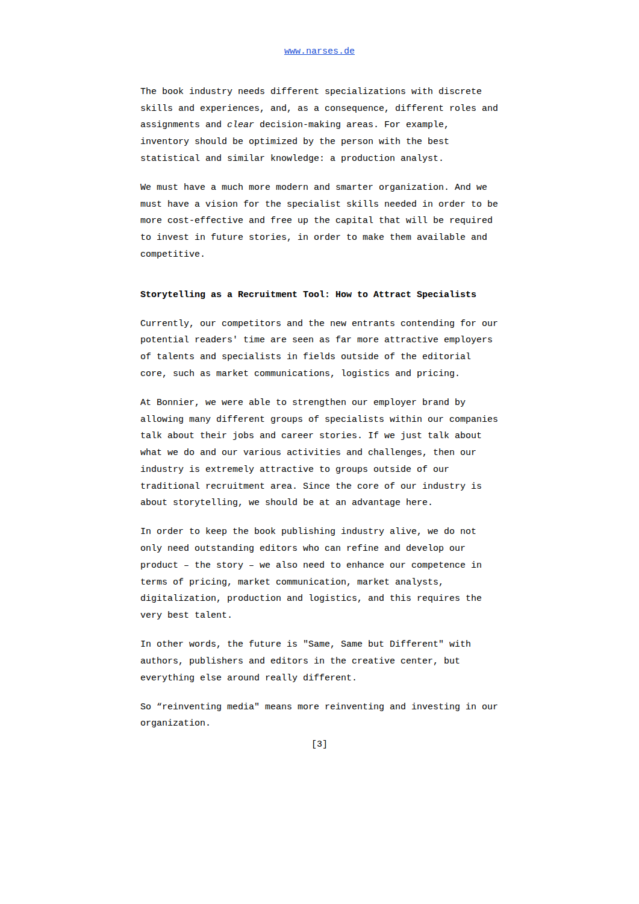www.narses.de
The book industry needs different specializations with discrete skills and experiences, and, as a consequence, different roles and assignments and clear decision-making areas. For example, inventory should be optimized by the person with the best statistical and similar knowledge: a production analyst.
We must have a much more modern and smarter organization. And we must have a vision for the specialist skills needed in order to be more cost-effective and free up the capital that will be required to invest in future stories, in order to make them available and competitive.
Storytelling as a Recruitment Tool: How to Attract Specialists
Currently, our competitors and the new entrants contending for our potential readers' time are seen as far more attractive employers of talents and specialists in fields outside of the editorial core, such as market communications, logistics and pricing.
At Bonnier, we were able to strengthen our employer brand by allowing many different groups of specialists within our companies talk about their jobs and career stories. If we just talk about what we do and our various activities and challenges, then our industry is extremely attractive to groups outside of our traditional recruitment area. Since the core of our industry is about storytelling, we should be at an advantage here.
In order to keep the book publishing industry alive, we do not only need outstanding editors who can refine and develop our product – the story – we also need to enhance our competence in terms of pricing, market communication, market analysts, digitalization, production and logistics, and this requires the very best talent.
In other words, the future is "Same, Same but Different" with authors, publishers and editors in the creative center, but everything else around really different.
So “reinventing media" means more reinventing and investing in our organization.
[3]